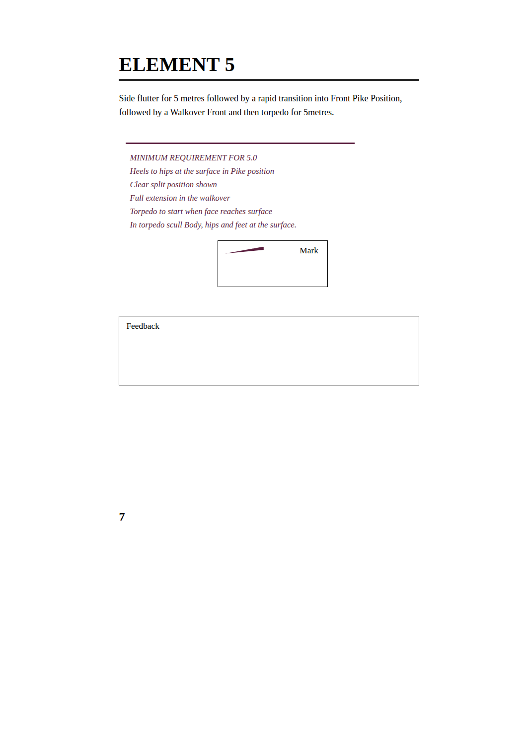ELEMENT 5
Side flutter for 5 metres followed by a rapid transition into Front Pike Position, followed by a Walkover Front and then torpedo for 5metres.
MINIMUM REQUIREMENT FOR 5.0
Heels to hips at the surface in Pike position
Clear split position shown
Full extension in the walkover
Torpedo to start when face reaches surface
In torpedo scull Body, hips and feet at the surface.
Mark
Feedback
7